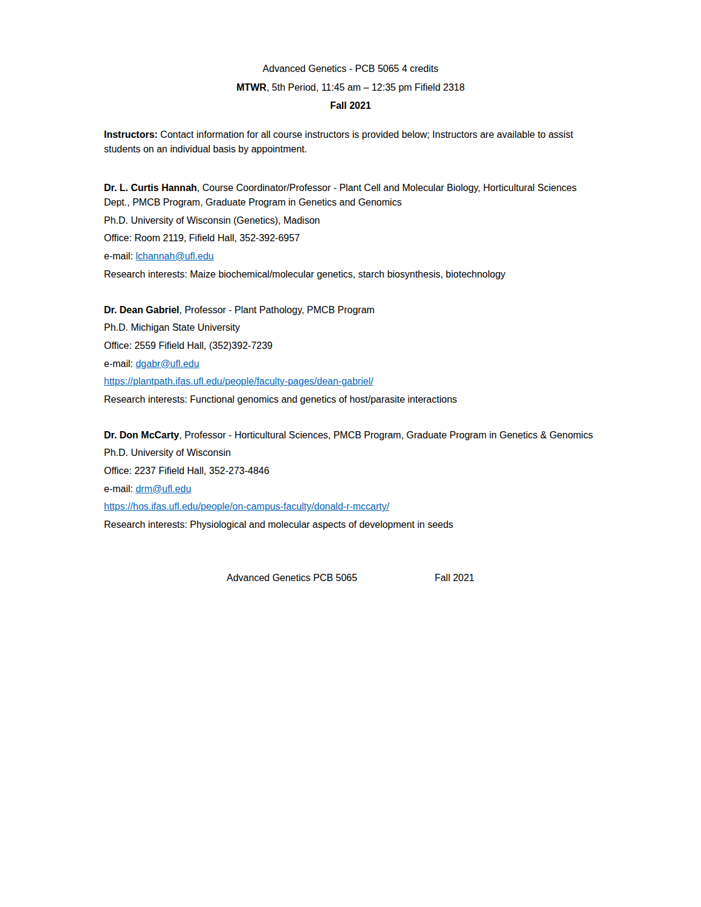Advanced Genetics - PCB 5065 4 credits
MTWR, 5th Period, 11:45 am – 12:35 pm Fifield 2318
Fall 2021
Instructors: Contact information for all course instructors is provided below; Instructors are available to assist students on an individual basis by appointment.
Dr. L. Curtis Hannah, Course Coordinator/Professor - Plant Cell and Molecular Biology, Horticultural Sciences Dept., PMCB Program, Graduate Program in Genetics and Genomics
Ph.D. University of Wisconsin (Genetics), Madison
Office: Room 2119, Fifield Hall, 352-392-6957
e-mail: lchannah@ufl.edu
Research interests: Maize biochemical/molecular genetics, starch biosynthesis, biotechnology
Dr. Dean Gabriel, Professor - Plant Pathology, PMCB Program
Ph.D. Michigan State University
Office: 2559 Fifield Hall, (352)392-7239
e-mail: dgabr@ufl.edu
https://plantpath.ifas.ufl.edu/people/faculty-pages/dean-gabriel/
Research interests: Functional genomics and genetics of host/parasite interactions
Dr. Don McCarty, Professor - Horticultural Sciences, PMCB Program, Graduate Program in Genetics & Genomics
Ph.D. University of Wisconsin
Office: 2237 Fifield Hall, 352-273-4846
e-mail: drm@ufl.edu
https://hos.ifas.ufl.edu/people/on-campus-faculty/donald-r-mccarty/
Research interests: Physiological and molecular aspects of development in seeds
Advanced Genetics PCB 5065 Fall 2021